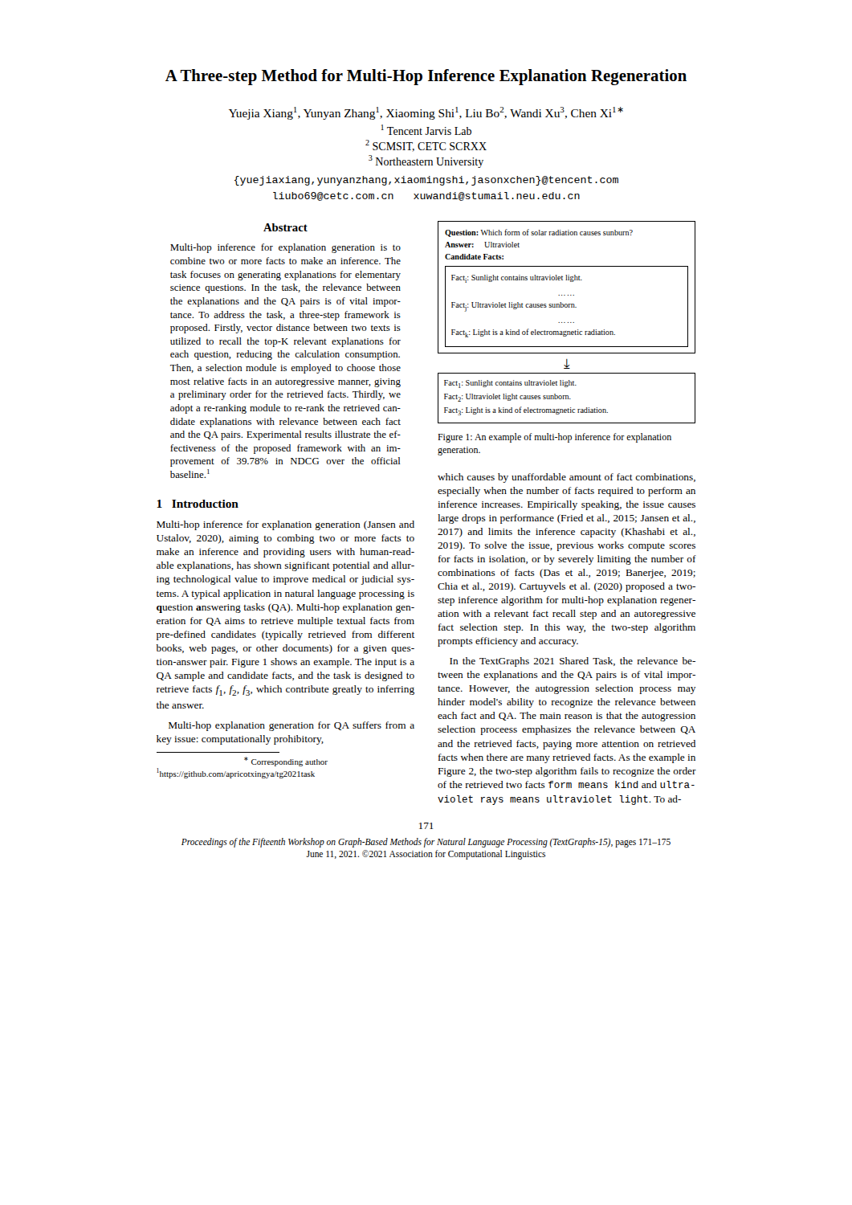A Three-step Method for Multi-Hop Inference Explanation Regeneration
Yuejia Xiang1, Yunyan Zhang1, Xiaoming Shi1, Liu Bo2, Wandi Xu3, Chen Xi1∗
1 Tencent Jarvis Lab
2 SCMSIT, CETC SCRXX
3 Northeastern University
{yuejiaxiang,yunyanzhang,xiaomingshi,jasonxchen}@tencent.com
liubo69@cetc.com.cn xuwandi@stumail.neu.edu.cn
Abstract
Multi-hop inference for explanation generation is to combine two or more facts to make an inference. The task focuses on generating explanations for elementary science questions. In the task, the relevance between the explanations and the QA pairs is of vital importance. To address the task, a three-step framework is proposed. Firstly, vector distance between two texts is utilized to recall the top-K relevant explanations for each question, reducing the calculation consumption. Then, a selection module is employed to choose those most relative facts in an autoregressive manner, giving a preliminary order for the retrieved facts. Thirdly, we adopt a re-ranking module to re-rank the retrieved candidate explanations with relevance between each fact and the QA pairs. Experimental results illustrate the effectiveness of the proposed framework with an improvement of 39.78% in NDCG over the official baseline.1
1 Introduction
Multi-hop inference for explanation generation (Jansen and Ustalov, 2020), aiming to combing two or more facts to make an inference and providing users with human-readable explanations, has shown significant potential and alluring technological value to improve medical or judicial systems. A typical application in natural language processing is question answering tasks (QA). Multi-hop explanation generation for QA aims to retrieve multiple textual facts from pre-defined candidates (typically retrieved from different books, web pages, or other documents) for a given question-answer pair. Figure 1 shows an example. The input is a QA sample and candidate facts, and the task is designed to retrieve facts f1, f2, f3, which contribute greatly to inferring the answer.
Multi-hop explanation generation for QA suffers from a key issue: computationally prohibitory,
∗ Corresponding author
1https://github.com/apricotxingya/tg2021task
Question: Which form of solar radiation causes sunburn?
Answer: Ultraviolet
Candidate Facts:
Facti: Sunlight contains ultraviolet light.
……
Factj: Ultraviolet light causes sunborn.
……
Factk: Light is a kind of electromagnetic radiation.
⤓
Fact1: Sunlight contains ultraviolet light.
Fact2: Ultraviolet light causes sunborn.
Fact3: Light is a kind of electromagnetic radiation.
Figure 1: An example of multi-hop inference for explanation generation.
which causes by unaffordable amount of fact combinations, especially when the number of facts required to perform an inference increases. Empirically speaking, the issue causes large drops in performance (Fried et al., 2015; Jansen et al., 2017) and limits the inference capacity (Khashabi et al., 2019). To solve the issue, previous works compute scores for facts in isolation, or by severely limiting the number of combinations of facts (Das et al., 2019; Banerjee, 2019; Chia et al., 2019). Cartuyvels et al. (2020) proposed a two-step inference algorithm for multi-hop explanation regeneration with a relevant fact recall step and an autoregressive fact selection step. In this way, the two-step algorithm prompts efficiency and accuracy.
In the TextGraphs 2021 Shared Task, the relevance between the explanations and the QA pairs is of vital importance. However, the autogression selection process may hinder model's ability to recognize the relevance between each fact and QA. The main reason is that the autogression selection proceess emphasizes the relevance between QA and the retrieved facts, paying more attention on retrieved facts when there are many retrieved facts. As the example in Figure 2, the two-step algorithm fails to recognize the order of the retrieved two facts form means kind and ultraviolet rays means ultraviolet light. To ad-
171
Proceedings of the Fifteenth Workshop on Graph-Based Methods for Natural Language Processing (TextGraphs-15), pages 171–175
June 11, 2021. ©2021 Association for Computational Linguistics